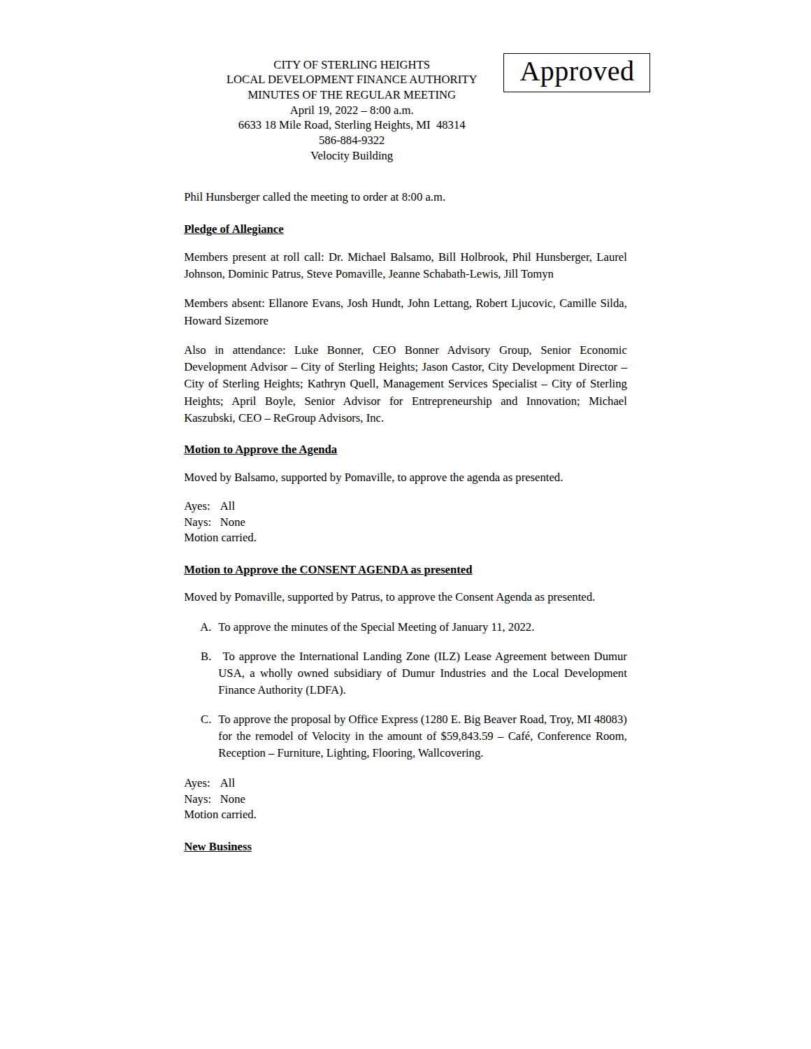Approved
CITY OF STERLING HEIGHTS
LOCAL DEVELOPMENT FINANCE AUTHORITY
MINUTES OF THE REGULAR MEETING
April 19, 2022 – 8:00 a.m.
6633 18 Mile Road, Sterling Heights, MI 48314
586-884-9322
Velocity Building
Phil Hunsberger called the meeting to order at 8:00 a.m.
Pledge of Allegiance
Members present at roll call: Dr. Michael Balsamo, Bill Holbrook, Phil Hunsberger, Laurel Johnson, Dominic Patrus, Steve Pomaville, Jeanne Schabath-Lewis, Jill Tomyn
Members absent: Ellanore Evans, Josh Hundt, John Lettang, Robert Ljucovic, Camille Silda, Howard Sizemore
Also in attendance: Luke Bonner, CEO Bonner Advisory Group, Senior Economic Development Advisor – City of Sterling Heights; Jason Castor, City Development Director – City of Sterling Heights; Kathryn Quell, Management Services Specialist – City of Sterling Heights; April Boyle, Senior Advisor for Entrepreneurship and Innovation; Michael Kaszubski, CEO – ReGroup Advisors, Inc.
Motion to Approve the Agenda
Moved by Balsamo, supported by Pomaville, to approve the agenda as presented.
Ayes: All
Nays: None
Motion carried.
Motion to Approve the CONSENT AGENDA as presented
Moved by Pomaville, supported by Patrus, to approve the Consent Agenda as presented.
To approve the minutes of the Special Meeting of January 11, 2022.
To approve the International Landing Zone (ILZ) Lease Agreement between Dumur USA, a wholly owned subsidiary of Dumur Industries and the Local Development Finance Authority (LDFA).
To approve the proposal by Office Express (1280 E. Big Beaver Road, Troy, MI 48083) for the remodel of Velocity in the amount of $59,843.59 – Café, Conference Room, Reception – Furniture, Lighting, Flooring, Wallcovering.
Ayes: All
Nays: None
Motion carried.
New Business